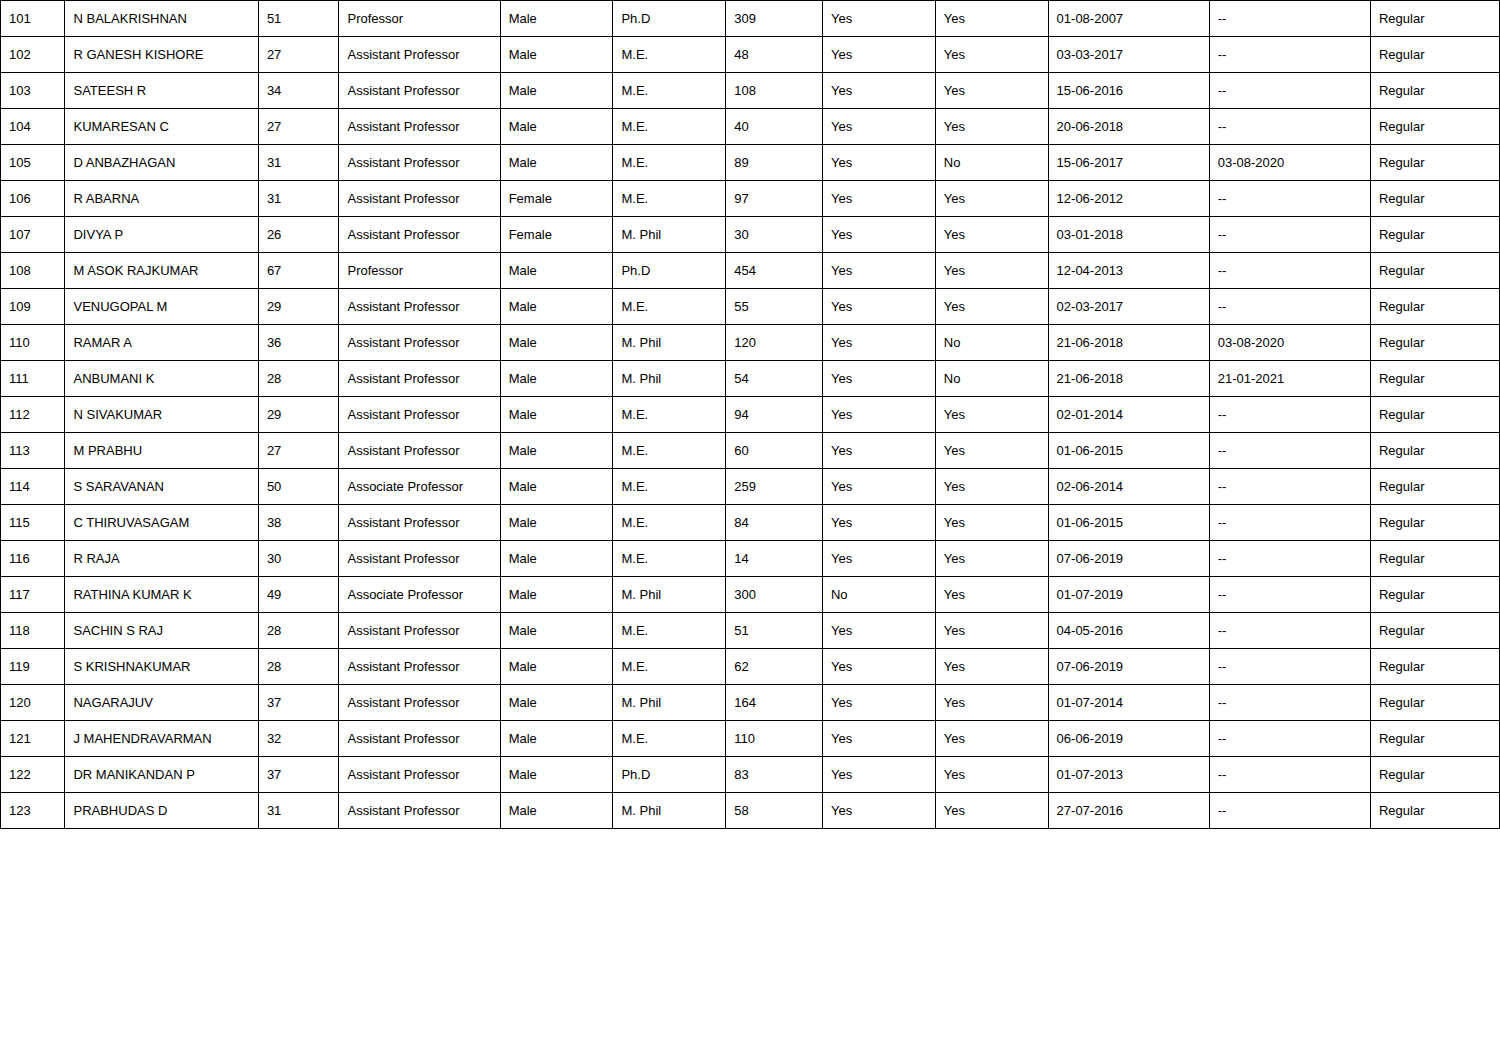| 101 | N BALAKRISHNAN | 51 | Professor | Male | Ph.D | 309 | Yes | Yes | 01-08-2007 | -- | Regular |
| 102 | R GANESH KISHORE | 27 | Assistant Professor | Male | M.E. | 48 | Yes | Yes | 03-03-2017 | -- | Regular |
| 103 | SATEESH R | 34 | Assistant Professor | Male | M.E. | 108 | Yes | Yes | 15-06-2016 | -- | Regular |
| 104 | KUMARESAN C | 27 | Assistant Professor | Male | M.E. | 40 | Yes | Yes | 20-06-2018 | -- | Regular |
| 105 | D ANBAZHAGAN | 31 | Assistant Professor | Male | M.E. | 89 | Yes | No | 15-06-2017 | 03-08-2020 | Regular |
| 106 | R ABARNA | 31 | Assistant Professor | Female | M.E. | 97 | Yes | Yes | 12-06-2012 | -- | Regular |
| 107 | DIVYA P | 26 | Assistant Professor | Female | M. Phil | 30 | Yes | Yes | 03-01-2018 | -- | Regular |
| 108 | M ASOK RAJKUMAR | 67 | Professor | Male | Ph.D | 454 | Yes | Yes | 12-04-2013 | -- | Regular |
| 109 | VENUGOPAL M | 29 | Assistant Professor | Male | M.E. | 55 | Yes | Yes | 02-03-2017 | -- | Regular |
| 110 | RAMAR A | 36 | Assistant Professor | Male | M. Phil | 120 | Yes | No | 21-06-2018 | 03-08-2020 | Regular |
| 111 | ANBUMANI K | 28 | Assistant Professor | Male | M. Phil | 54 | Yes | No | 21-06-2018 | 21-01-2021 | Regular |
| 112 | N SIVAKUMAR | 29 | Assistant Professor | Male | M.E. | 94 | Yes | Yes | 02-01-2014 | -- | Regular |
| 113 | M PRABHU | 27 | Assistant Professor | Male | M.E. | 60 | Yes | Yes | 01-06-2015 | -- | Regular |
| 114 | S SARAVANAN | 50 | Associate Professor | Male | M.E. | 259 | Yes | Yes | 02-06-2014 | -- | Regular |
| 115 | C THIRUVASAGAM | 38 | Assistant Professor | Male | M.E. | 84 | Yes | Yes | 01-06-2015 | -- | Regular |
| 116 | R RAJA | 30 | Assistant Professor | Male | M.E. | 14 | Yes | Yes | 07-06-2019 | -- | Regular |
| 117 | RATHINA KUMAR K | 49 | Associate Professor | Male | M. Phil | 300 | No | Yes | 01-07-2019 | -- | Regular |
| 118 | SACHIN S RAJ | 28 | Assistant Professor | Male | M.E. | 51 | Yes | Yes | 04-05-2016 | -- | Regular |
| 119 | S KRISHNAKUMAR | 28 | Assistant Professor | Male | M.E. | 62 | Yes | Yes | 07-06-2019 | -- | Regular |
| 120 | NAGARAJUV | 37 | Assistant Professor | Male | M. Phil | 164 | Yes | Yes | 01-07-2014 | -- | Regular |
| 121 | J MAHENDRAVARMAN | 32 | Assistant Professor | Male | M.E. | 110 | Yes | Yes | 06-06-2019 | -- | Regular |
| 122 | DR MANIKANDAN P | 37 | Assistant Professor | Male | Ph.D | 83 | Yes | Yes | 01-07-2013 | -- | Regular |
| 123 | PRABHUDAS D | 31 | Assistant Professor | Male | M. Phil | 58 | Yes | Yes | 27-07-2016 | -- | Regular |